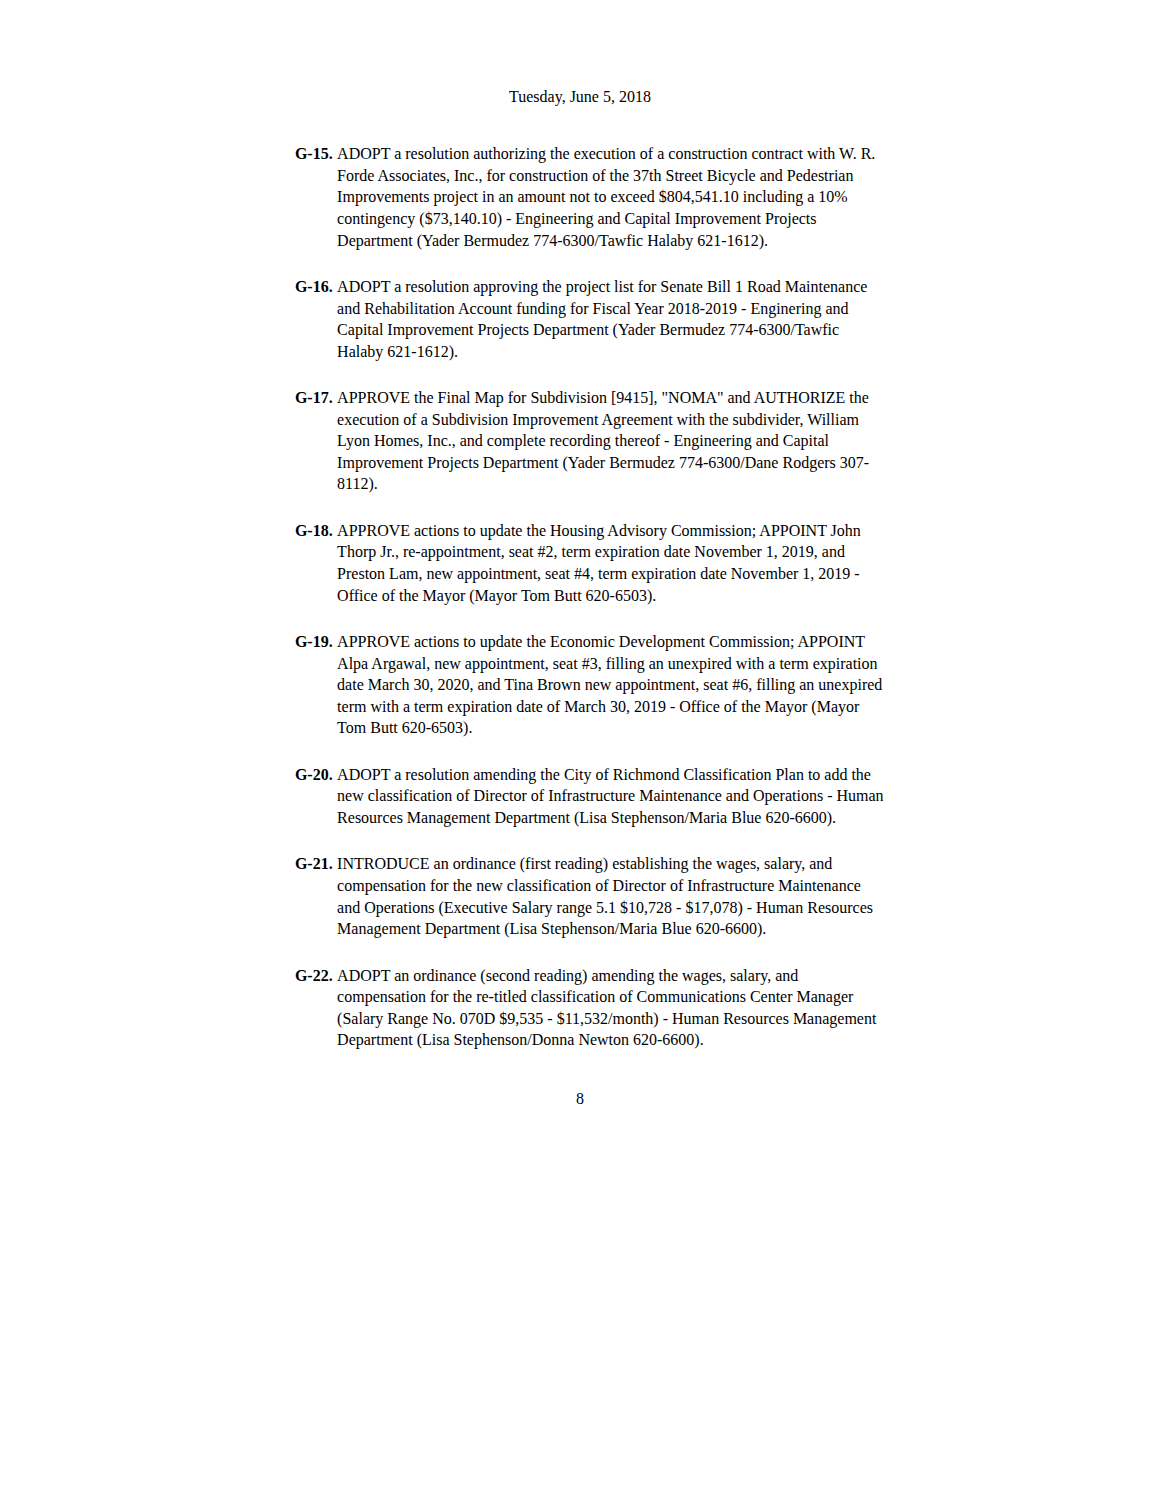Tuesday, June 5, 2018
G-15.
ADOPT a resolution authorizing the execution of a construction contract with W. R. Forde Associates, Inc., for construction of the 37th Street Bicycle and Pedestrian Improvements project in an amount not to exceed $804,541.10 including a 10% contingency ($73,140.10) - Engineering and Capital Improvement Projects Department (Yader Bermudez 774-6300/Tawfic Halaby 621-1612).
G-16.
ADOPT a resolution approving the project list for Senate Bill 1 Road Maintenance and Rehabilitation Account funding for Fiscal Year 2018-2019 - Enginering and Capital Improvement Projects Department (Yader Bermudez 774-6300/Tawfic Halaby 621-1612).
G-17.
APPROVE the Final Map for Subdivision [9415], "NOMA" and AUTHORIZE the execution of a Subdivision Improvement Agreement with the subdivider, William Lyon Homes, Inc., and complete recording thereof - Engineering and Capital Improvement Projects Department (Yader Bermudez 774-6300/Dane Rodgers 307-8112).
G-18.
APPROVE actions to update the Housing Advisory Commission; APPOINT John Thorp Jr., re-appointment, seat #2, term expiration date November 1, 2019, and Preston Lam, new appointment, seat #4, term expiration date November 1, 2019 - Office of the Mayor (Mayor Tom Butt 620-6503).
G-19.
APPROVE actions to update the Economic Development Commission; APPOINT Alpa Argawal, new appointment, seat #3, filling an unexpired with a term expiration date March 30, 2020, and Tina Brown new appointment, seat #6, filling an unexpired term with a term expiration date of March 30, 2019 - Office of the Mayor (Mayor Tom Butt 620-6503).
G-20.
ADOPT a resolution amending the City of Richmond Classification Plan to add the new classification of Director of Infrastructure Maintenance and Operations - Human Resources Management Department (Lisa Stephenson/Maria Blue 620-6600).
G-21.
INTRODUCE an ordinance (first reading) establishing the wages, salary, and compensation for the new classification of Director of Infrastructure Maintenance and Operations (Executive Salary range 5.1 $10,728 - $17,078) - Human Resources Management Department (Lisa Stephenson/Maria Blue 620-6600).
G-22.
ADOPT an ordinance (second reading) amending the wages, salary, and compensation for the re-titled classification of Communications Center Manager (Salary Range No. 070D $9,535 - $11,532/month) - Human Resources Management Department (Lisa Stephenson/Donna Newton 620-6600).
8